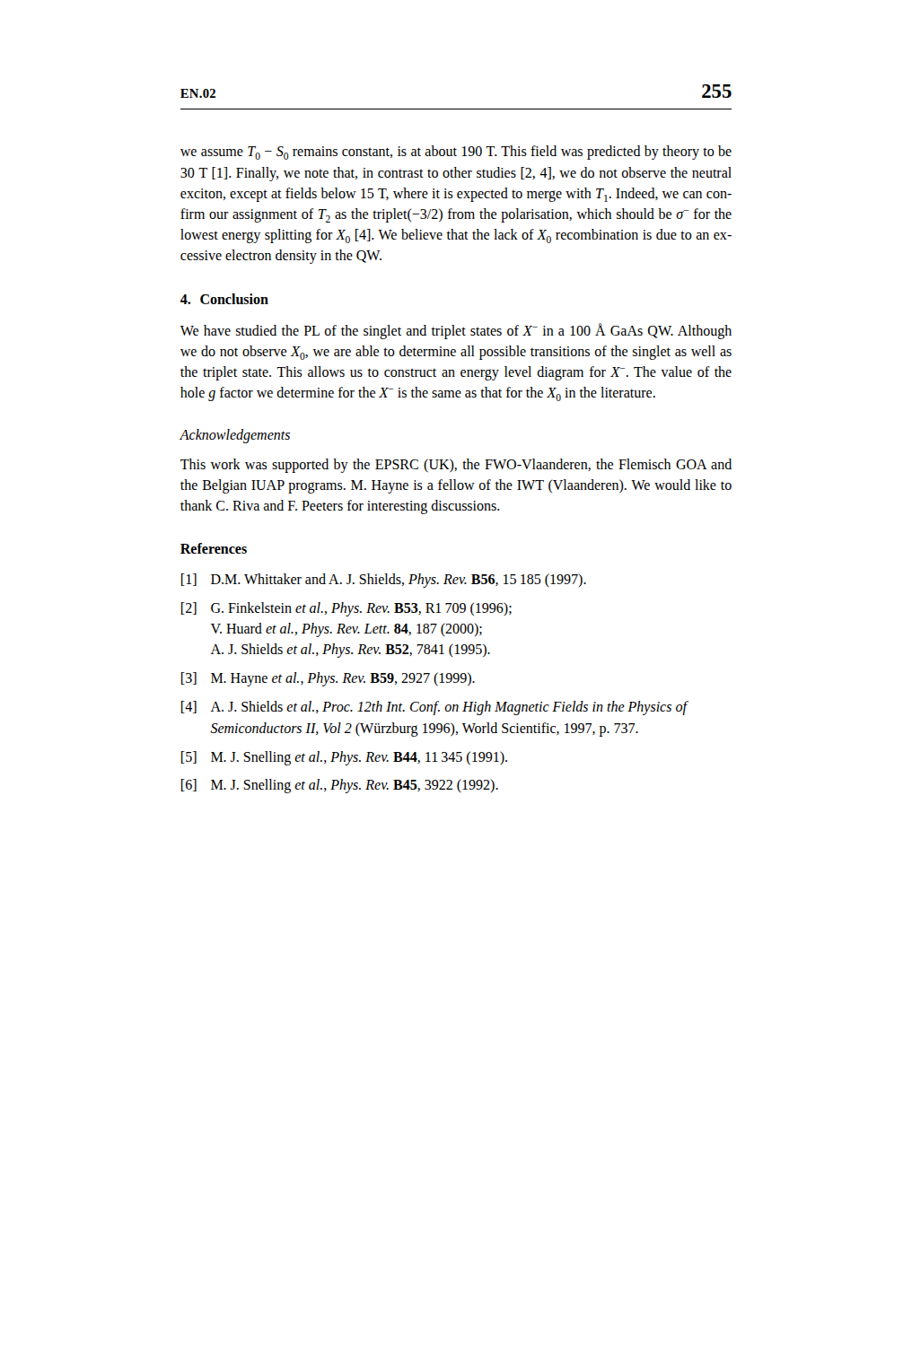EN.02 255
we assume T0 − S0 remains constant, is at about 190 T. This field was predicted by theory to be 30 T [1]. Finally, we note that, in contrast to other studies [2, 4], we do not observe the neutral exciton, except at fields below 15 T, where it is expected to merge with T1. Indeed, we can confirm our assignment of T2 as the triplet(−3/2) from the polarisation, which should be σ− for the lowest energy splitting for X0 [4]. We believe that the lack of X0 recombination is due to an excessive electron density in the QW.
4. Conclusion
We have studied the PL of the singlet and triplet states of X− in a 100 Å GaAs QW. Although we do not observe X0, we are able to determine all possible transitions of the singlet as well as the triplet state. This allows us to construct an energy level diagram for X−. The value of the hole g factor we determine for the X− is the same as that for the X0 in the literature.
Acknowledgements
This work was supported by the EPSRC (UK), the FWO-Vlaanderen, the Flemisch GOA and the Belgian IUAP programs. M. Hayne is a fellow of the IWT (Vlaanderen). We would like to thank C. Riva and F. Peeters for interesting discussions.
References
[1] D.M. Whittaker and A. J. Shields, Phys. Rev. B56, 15 185 (1997).
[2] G. Finkelstein et al., Phys. Rev. B53, R1 709 (1996); V. Huard et al., Phys. Rev. Lett. 84, 187 (2000); A. J. Shields et al., Phys. Rev. B52, 7841 (1995).
[3] M. Hayne et al., Phys. Rev. B59, 2927 (1999).
[4] A. J. Shields et al., Proc. 12th Int. Conf. on High Magnetic Fields in the Physics of Semiconductors II, Vol 2 (Würzburg 1996), World Scientific, 1997, p. 737.
[5] M. J. Snelling et al., Phys. Rev. B44, 11 345 (1991).
[6] M. J. Snelling et al., Phys. Rev. B45, 3922 (1992).